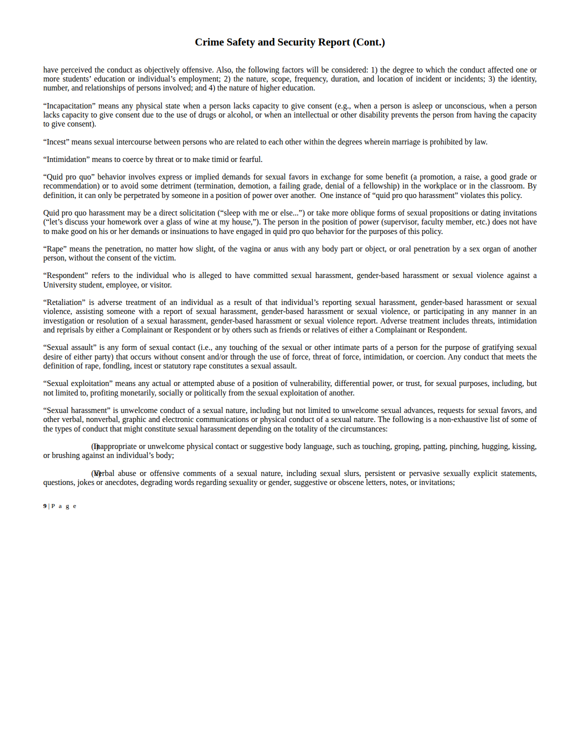Crime Safety and Security Report (Cont.)
have perceived the conduct as objectively offensive. Also, the following factors will be considered: 1) the degree to which the conduct affected one or more students’ education or individual’s employment; 2) the nature, scope, frequency, duration, and location of incident or incidents; 3) the identity, number, and relationships of persons involved; and 4) the nature of higher education.
“Incapacitation” means any physical state when a person lacks capacity to give consent (e.g., when a person is asleep or unconscious, when a person lacks capacity to give consent due to the use of drugs or alcohol, or when an intellectual or other disability prevents the person from having the capacity to give consent).
“Incest” means sexual intercourse between persons who are related to each other within the degrees wherein marriage is prohibited by law.
“Intimidation” means to coerce by threat or to make timid or fearful.
“Quid pro quo” behavior involves express or implied demands for sexual favors in exchange for some benefit (a promotion, a raise, a good grade or recommendation) or to avoid some detriment (termination, demotion, a failing grade, denial of a fellowship) in the workplace or in the classroom. By definition, it can only be perpetrated by someone in a position of power over another. One instance of “quid pro quo harassment” violates this policy.
Quid pro quo harassment may be a direct solicitation (“sleep with me or else...”) or take more oblique forms of sexual propositions or dating invitations (“let’s discuss your homework over a glass of wine at my house,”). The person in the position of power (supervisor, faculty member, etc.) does not have to make good on his or her demands or insinuations to have engaged in quid pro quo behavior for the purposes of this policy.
“Rape” means the penetration, no matter how slight, of the vagina or anus with any body part or object, or oral penetration by a sex organ of another person, without the consent of the victim.
“Respondent” refers to the individual who is alleged to have committed sexual harassment, gender-based harassment or sexual violence against a University student, employee, or visitor.
“Retaliation” is adverse treatment of an individual as a result of that individual’s reporting sexual harassment, gender-based harassment or sexual violence, assisting someone with a report of sexual harassment, gender-based harassment or sexual violence, or participating in any manner in an investigation or resolution of a sexual harassment, gender-based harassment or sexual violence report. Adverse treatment includes threats, intimidation and reprisals by either a Complainant or Respondent or by others such as friends or relatives of either a Complainant or Respondent.
“Sexual assault” is any form of sexual contact (i.e., any touching of the sexual or other intimate parts of a person for the purpose of gratifying sexual desire of either party) that occurs without consent and/or through the use of force, threat of force, intimidation, or coercion. Any conduct that meets the definition of rape, fondling, incest or statutory rape constitutes a sexual assault.
“Sexual exploitation” means any actual or attempted abuse of a position of vulnerability, differential power, or trust, for sexual purposes, including, but not limited to, profiting monetarily, socially or politically from the sexual exploitation of another.
“Sexual harassment” is unwelcome conduct of a sexual nature, including but not limited to unwelcome sexual advances, requests for sexual favors, and other verbal, nonverbal, graphic and electronic communications or physical conduct of a sexual nature. The following is a non-exhaustive list of some of the types of conduct that might constitute sexual harassment depending on the totality of the circumstances:
(i) Inappropriate or unwelcome physical contact or suggestive body language, such as touching, groping, patting, pinching, hugging, kissing, or brushing against an individual’s body;
(ii) Verbal abuse or offensive comments of a sexual nature, including sexual slurs, persistent or pervasive sexually explicit statements, questions, jokes or anecdotes, degrading words regarding sexuality or gender, suggestive or obscene letters, notes, or invitations;
9 | P a g e